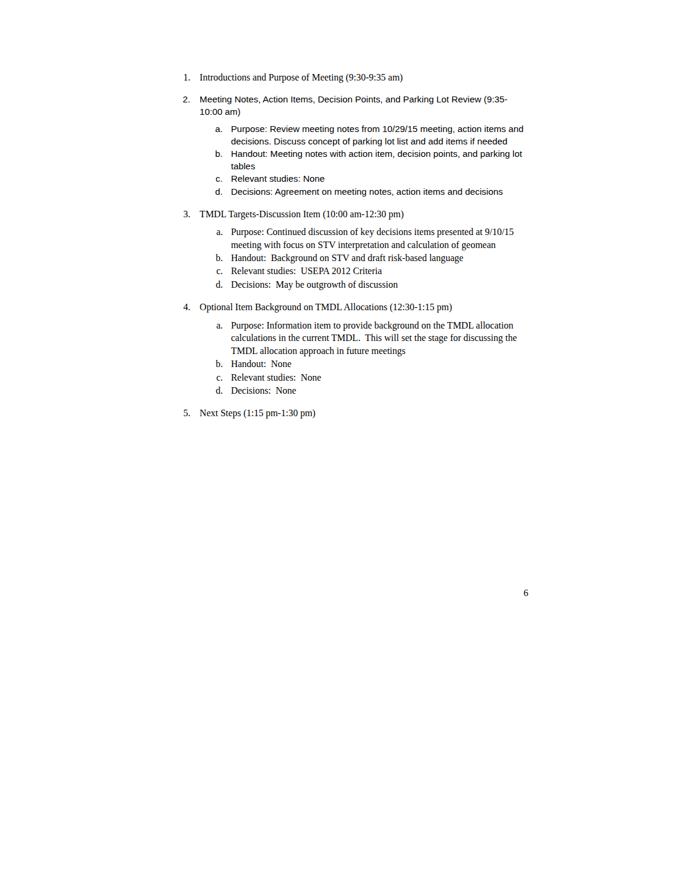Introductions and Purpose of Meeting (9:30-9:35 am)
Meeting Notes, Action Items, Decision Points, and Parking Lot Review (9:35-10:00 am)
Purpose: Review meeting notes from 10/29/15 meeting, action items and decisions. Discuss concept of parking lot list and add items if needed
Handout: Meeting notes with action item, decision points, and parking lot tables
Relevant studies: None
Decisions: Agreement on meeting notes, action items and decisions
TMDL Targets-Discussion Item (10:00 am-12:30 pm)
Purpose: Continued discussion of key decisions items presented at 9/10/15 meeting with focus on STV interpretation and calculation of geomean
Handout: Background on STV and draft risk-based language
Relevant studies: USEPA 2012 Criteria
Decisions: May be outgrowth of discussion
Optional Item Background on TMDL Allocations (12:30-1:15 pm)
Purpose: Information item to provide background on the TMDL allocation calculations in the current TMDL. This will set the stage for discussing the TMDL allocation approach in future meetings
Handout: None
Relevant studies: None
Decisions: None
Next Steps (1:15 pm-1:30 pm)
6